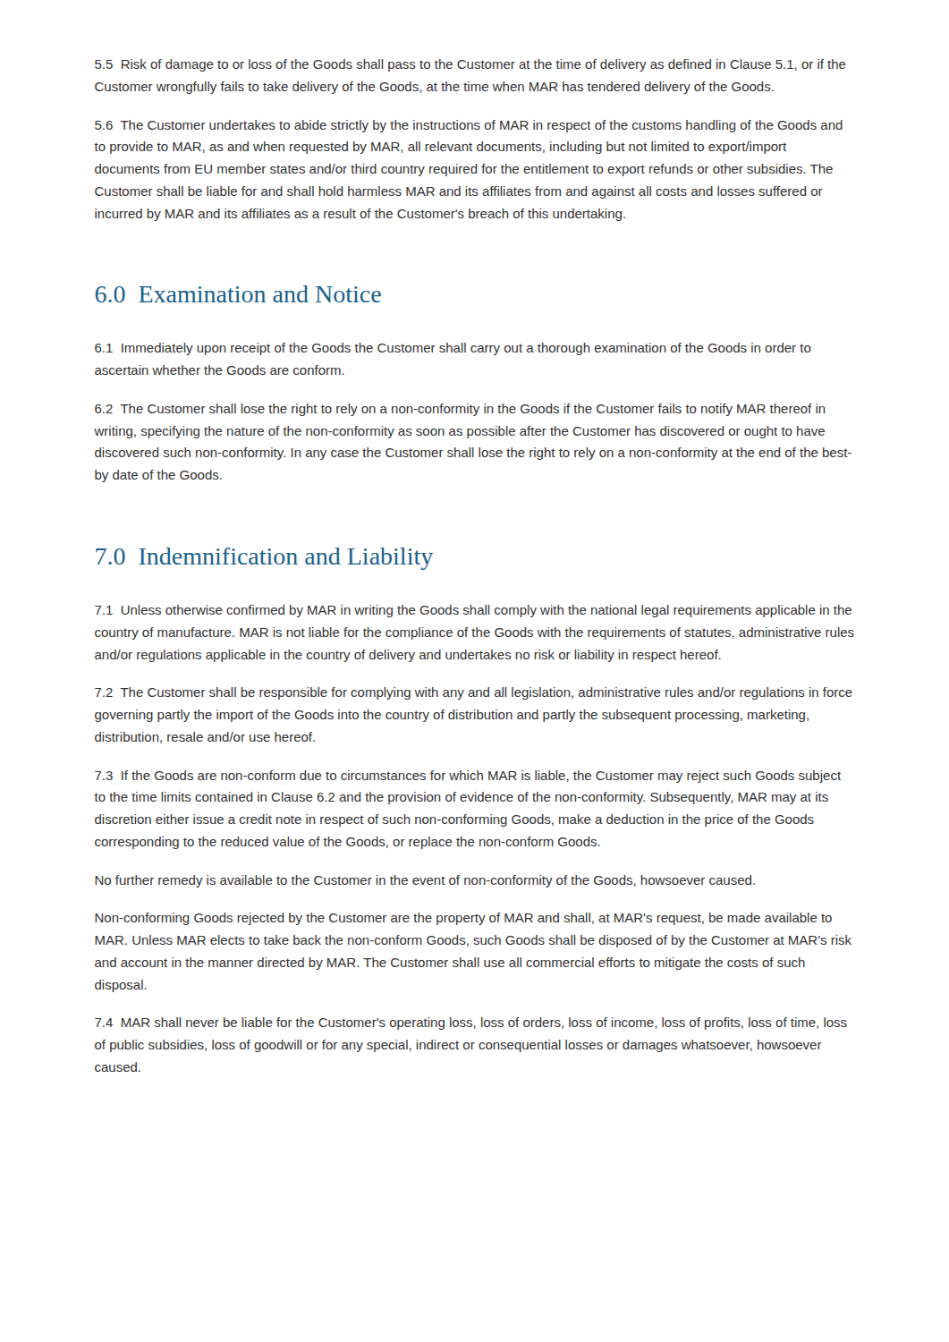5.5 Risk of damage to or loss of the Goods shall pass to the Customer at the time of delivery as defined in Clause 5.1, or if the Customer wrongfully fails to take delivery of the Goods, at the time when MAR has tendered delivery of the Goods.
5.6 The Customer undertakes to abide strictly by the instructions of MAR in respect of the customs handling of the Goods and to provide to MAR, as and when requested by MAR, all relevant documents, including but not limited to export/import documents from EU member states and/or third country required for the entitlement to export refunds or other subsidies. The Customer shall be liable for and shall hold harmless MAR and its affiliates from and against all costs and losses suffered or incurred by MAR and its affiliates as a result of the Customer's breach of this undertaking.
6.0 Examination and Notice
6.1 Immediately upon receipt of the Goods the Customer shall carry out a thorough examination of the Goods in order to ascertain whether the Goods are conform.
6.2 The Customer shall lose the right to rely on a non-conformity in the Goods if the Customer fails to notify MAR thereof in writing, specifying the nature of the non-conformity as soon as possible after the Customer has discovered or ought to have discovered such non-conformity. In any case the Customer shall lose the right to rely on a non-conformity at the end of the best-by date of the Goods.
7.0 Indemnification and Liability
7.1 Unless otherwise confirmed by MAR in writing the Goods shall comply with the national legal requirements applicable in the country of manufacture. MAR is not liable for the compliance of the Goods with the requirements of statutes, administrative rules and/or regulations applicable in the country of delivery and undertakes no risk or liability in respect hereof.
7.2 The Customer shall be responsible for complying with any and all legislation, administrative rules and/or regulations in force governing partly the import of the Goods into the country of distribution and partly the subsequent processing, marketing, distribution, resale and/or use hereof.
7.3 If the Goods are non-conform due to circumstances for which MAR is liable, the Customer may reject such Goods subject to the time limits contained in Clause 6.2 and the provision of evidence of the non-conformity. Subsequently, MAR may at its discretion either issue a credit note in respect of such non-conforming Goods, make a deduction in the price of the Goods corresponding to the reduced value of the Goods, or replace the non-conform Goods.
No further remedy is available to the Customer in the event of non-conformity of the Goods, howsoever caused.
Non-conforming Goods rejected by the Customer are the property of MAR and shall, at MAR's request, be made available to MAR. Unless MAR elects to take back the non-conform Goods, such Goods shall be disposed of by the Customer at MAR's risk and account in the manner directed by MAR. The Customer shall use all commercial efforts to mitigate the costs of such disposal.
7.4 MAR shall never be liable for the Customer's operating loss, loss of orders, loss of income, loss of profits, loss of time, loss of public subsidies, loss of goodwill or for any special, indirect or consequential losses or damages whatsoever, howsoever caused.